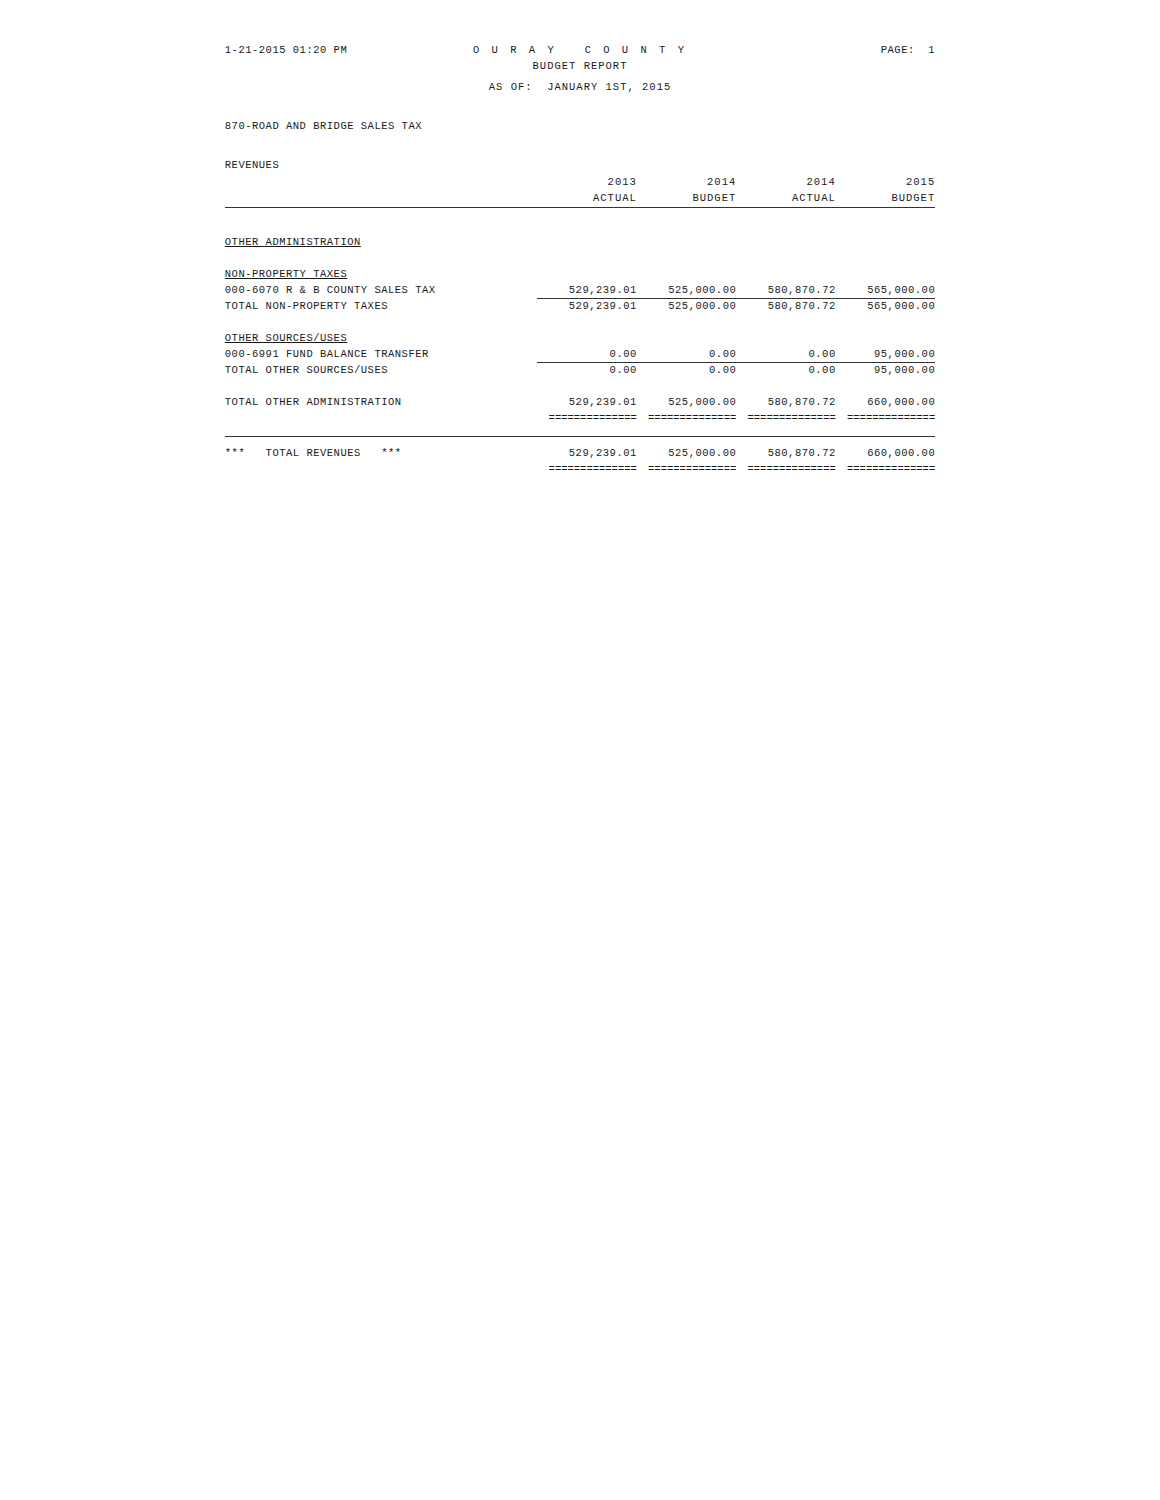1-21-2015 01:20 PM
O U R A Y C O U N T Y
BUDGET REPORT
PAGE: 1
AS OF: JANUARY 1ST, 2015
870-ROAD AND BRIDGE SALES TAX
REVENUES
| | 2013 | 2014 | 2014 | 2015 |
| | ACTUAL | BUDGET | ACTUAL | BUDGET |
| OTHER ADMINISTRATION | | | | |
| NON-PROPERTY TAXES | | | | |
| 000-6070 R & B COUNTY SALES TAX | 529,239.01 | 525,000.00 | 580,870.72 | 565,000.00 |
| TOTAL NON-PROPERTY TAXES | 529,239.01 | 525,000.00 | 580,870.72 | 565,000.00 |
| OTHER SOURCES/USES | | | | |
| 000-6991 FUND BALANCE TRANSFER | 0.00 | 0.00 | 0.00 | 95,000.00 |
| TOTAL OTHER SOURCES/USES | 0.00 | 0.00 | 0.00 | 95,000.00 |
| TOTAL OTHER ADMINISTRATION | 529,239.01 | 525,000.00 | 580,870.72 | 660,000.00 |
| | ============== | ============== | ============== | ============== |
| *** TOTAL REVENUES *** | 529,239.01 | 525,000.00 | 580,870.72 | 660,000.00 |
| | ============== | ============== | ============== | ============== |